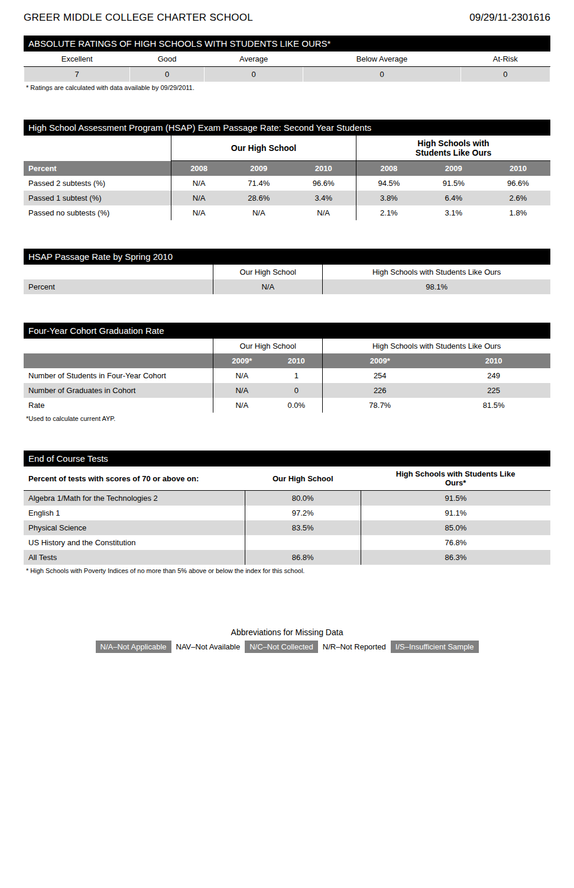GREER MIDDLE COLLEGE CHARTER SCHOOL
09/29/11-2301616
ABSOLUTE RATINGS OF HIGH SCHOOLS WITH STUDENTS LIKE OURS*
| Excellent | Good | Average | Below Average | At-Risk |
| 7 | 0 | 0 | 0 | 0 |
* Ratings are calculated with data available by 09/29/2011.
High School Assessment Program (HSAP) Exam Passage Rate: Second Year Students
| | Our High School | High Schools with Students Like Ours |
| Percent | 2008 | 2009 | 2010 | 2008 | 2009 | 2010 |
| Passed 2 subtests (%) | N/A | 71.4% | 96.6% | 94.5% | 91.5% | 96.6% |
| Passed 1 subtest (%) | N/A | 28.6% | 3.4% | 3.8% | 6.4% | 2.6% |
| Passed no subtests (%) | N/A | N/A | N/A | 2.1% | 3.1% | 1.8% |
HSAP Passage Rate by Spring 2010
| | Our High School | High Schools with Students Like Ours |
| Percent | N/A | 98.1% |
Four-Year Cohort Graduation Rate
| | Our High School | High Schools with Students Like Ours |
| | 2009* | 2010 | 2009* | 2010 |
| Number of Students in Four-Year Cohort | N/A | 1 | 254 | 249 |
| Number of Graduates in Cohort | N/A | 0 | 226 | 225 |
| Rate | N/A | 0.0% | 78.7% | 81.5% |
*Used to calculate current AYP.
End of Course Tests
| Percent of tests with scores of 70 or above on: | Our High School | High Schools with Students Like Ours* |
| --- | --- | --- |
| Algebra 1/Math for the Technologies 2 | 80.0% | 91.5% |
| English 1 | 97.2% | 91.1% |
| Physical Science | 83.5% | 85.0% |
| US History and the Constitution | | 76.8% |
| All Tests | 86.8% | 86.3% |
* High Schools with Poverty Indices of no more than 5% above or below the index for this school.
Abbreviations for Missing Data
N/A–Not Applicable NAV–Not Available N/C–Not Collected N/R–Not Reported I/S–Insufficient Sample